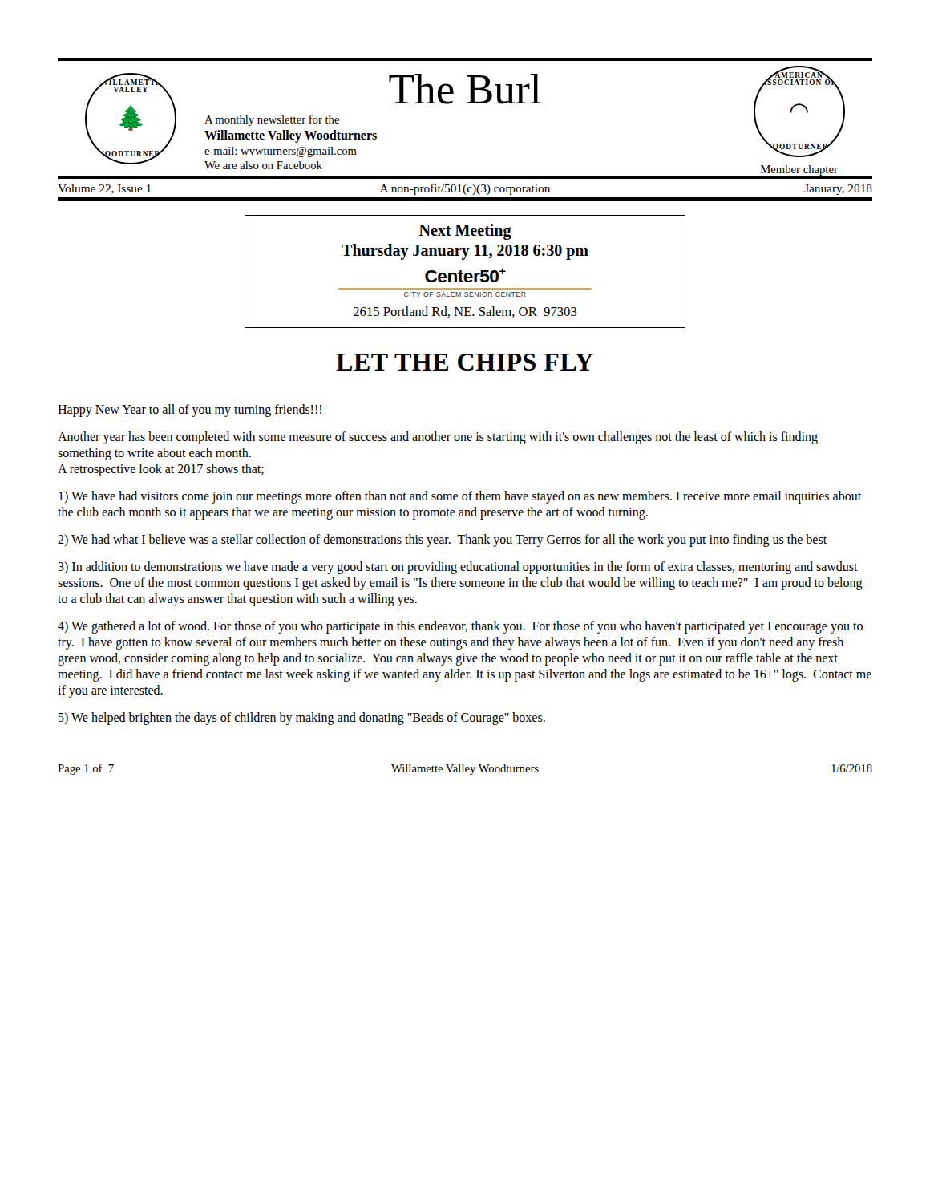WILLAMETTE VALLEY
🌲
WOODTURNERS
The Burl
A monthly newsletter for the
Willamette Valley Woodturners
e-mail: wvwturners@gmail.com
We are also on Facebook
AMERICAN ASSOCIATION OF
◠
WOODTURNERS
Member chapter
Volume 22, Issue 1
A non-profit/501(c)(3) corporation
January, 2018
Next Meeting
Thursday January 11, 2018 6:30 pm
Center50+
CITY OF SALEM SENIOR CENTER
2615 Portland Rd, NE. Salem, OR 97303
LET THE CHIPS FLY
Happy New Year to all of you my turning friends!!!
Another year has been completed with some measure of success and another one is starting with it's own challenges not the least of which is finding something to write about each month.
A retrospective look at 2017 shows that;
1) We have had visitors come join our meetings more often than not and some of them have stayed on as new members. I receive more email inquiries about the club each month so it appears that we are meeting our mission to promote and preserve the art of wood turning.
2) We had what I believe was a stellar collection of demonstrations this year. Thank you Terry Gerros for all the work you put into finding us the best
3) In addition to demonstrations we have made a very good start on providing educational opportunities in the form of extra classes, mentoring and sawdust sessions. One of the most common questions I get asked by email is "Is there someone in the club that would be willing to teach me?" I am proud to belong to a club that can always answer that question with such a willing yes.
4) We gathered a lot of wood. For those of you who participate in this endeavor, thank you. For those of you who haven't participated yet I encourage you to try. I have gotten to know several of our members much better on these outings and they have always been a lot of fun. Even if you don't need any fresh green wood, consider coming along to help and to socialize. You can always give the wood to people who need it or put it on our raffle table at the next meeting. I did have a friend contact me last week asking if we wanted any alder. It is up past Silverton and the logs are estimated to be 16+" logs. Contact me if you are interested.
5) We helped brighten the days of children by making and donating "Beads of Courage" boxes.
Page 1 of 7
Willamette Valley Woodturners
1/6/2018